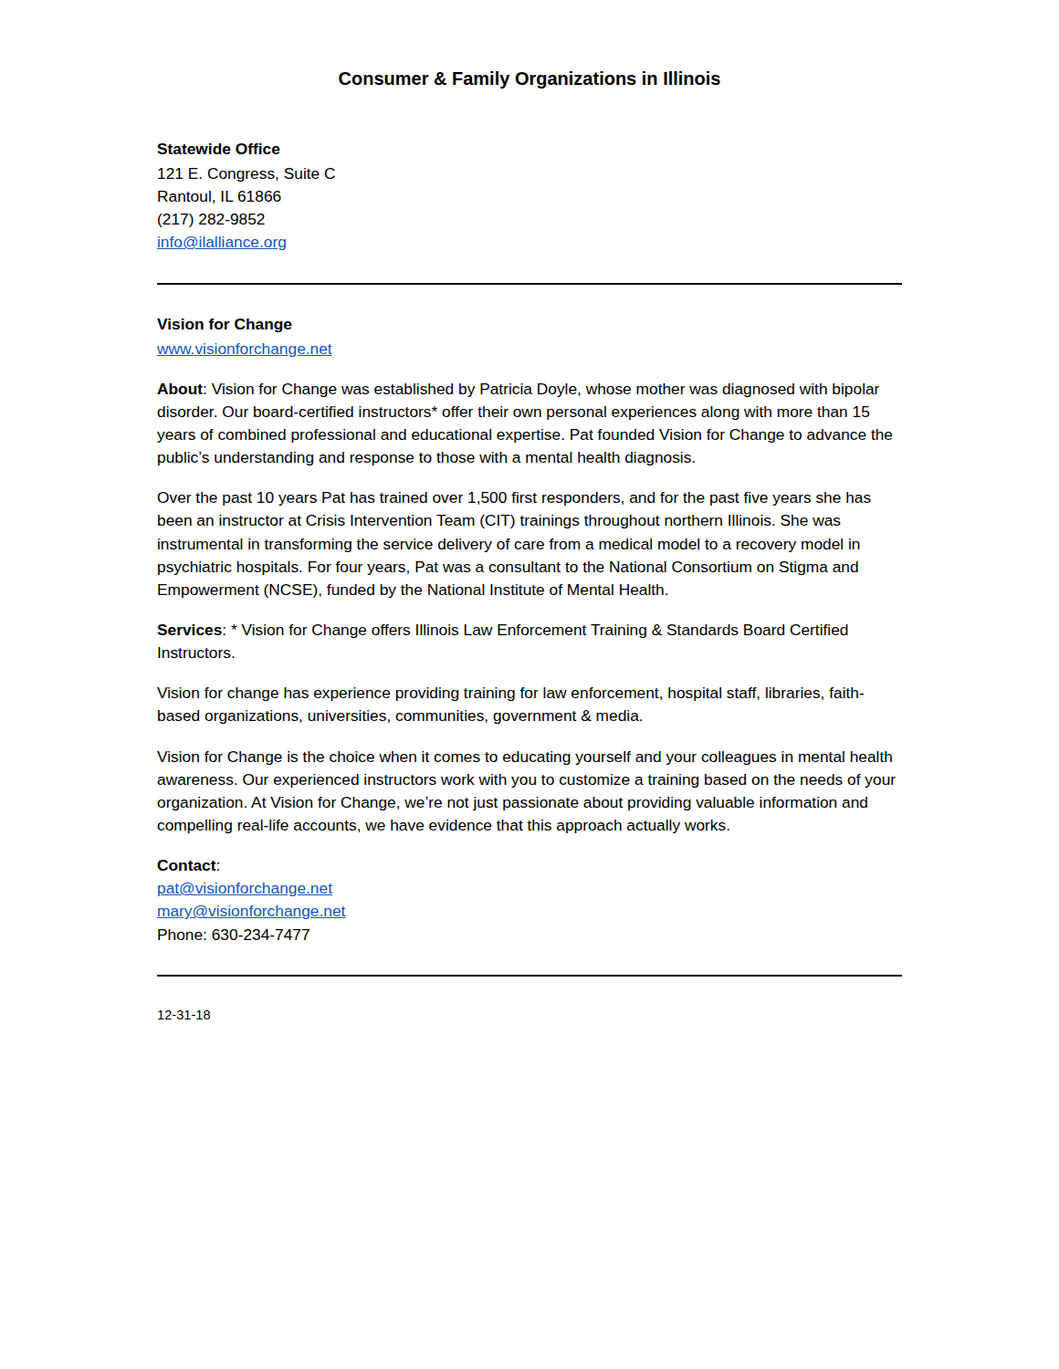Consumer & Family Organizations in Illinois
Statewide Office
121 E. Congress, Suite C
Rantoul, IL 61866
(217) 282-9852
info@ilalliance.org
Vision for Change
www.visionforchange.net
About: Vision for Change was established by Patricia Doyle, whose mother was diagnosed with bipolar disorder. Our board-certified instructors* offer their own personal experiences along with more than 15 years of combined professional and educational expertise. Pat founded Vision for Change to advance the public’s understanding and response to those with a mental health diagnosis.
Over the past 10 years Pat has trained over 1,500 first responders, and for the past five years she has been an instructor at Crisis Intervention Team (CIT) trainings throughout northern Illinois. She was instrumental in transforming the service delivery of care from a medical model to a recovery model in psychiatric hospitals. For four years, Pat was a consultant to the National Consortium on Stigma and Empowerment (NCSE), funded by the National Institute of Mental Health.
Services: * Vision for Change offers Illinois Law Enforcement Training & Standards Board Certified Instructors.
Vision for change has experience providing training for law enforcement, hospital staff, libraries, faith-based organizations, universities, communities, government & media.
Vision for Change is the choice when it comes to educating yourself and your colleagues in mental health awareness. Our experienced instructors work with you to customize a training based on the needs of your organization. At Vision for Change, we’re not just passionate about providing valuable information and compelling real-life accounts, we have evidence that this approach actually works.
Contact:
pat@visionforchange.net
mary@visionforchange.net
Phone: 630-234-7477
12-31-18